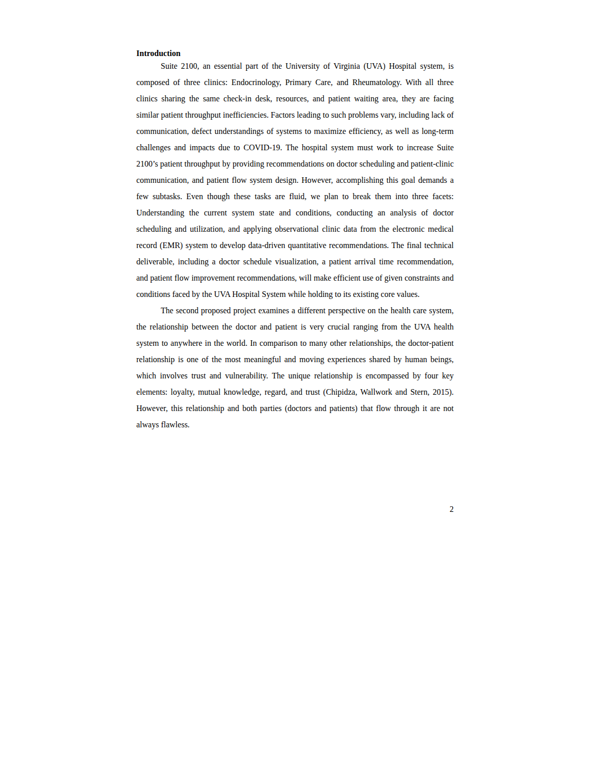Introduction
Suite 2100, an essential part of the University of Virginia (UVA) Hospital system, is composed of three clinics: Endocrinology, Primary Care, and Rheumatology. With all three clinics sharing the same check-in desk, resources, and patient waiting area, they are facing similar patient throughput inefficiencies. Factors leading to such problems vary, including lack of communication, defect understandings of systems to maximize efficiency, as well as long-term challenges and impacts due to COVID-19. The hospital system must work to increase Suite 2100’s patient throughput by providing recommendations on doctor scheduling and patient-clinic communication, and patient flow system design. However, accomplishing this goal demands a few subtasks. Even though these tasks are fluid, we plan to break them into three facets: Understanding the current system state and conditions, conducting an analysis of doctor scheduling and utilization, and applying observational clinic data from the electronic medical record (EMR) system to develop data-driven quantitative recommendations. The final technical deliverable, including a doctor schedule visualization, a patient arrival time recommendation, and patient flow improvement recommendations, will make efficient use of given constraints and conditions faced by the UVA Hospital System while holding to its existing core values.
The second proposed project examines a different perspective on the health care system, the relationship between the doctor and patient is very crucial ranging from the UVA health system to anywhere in the world. In comparison to many other relationships, the doctor-patient relationship is one of the most meaningful and moving experiences shared by human beings, which involves trust and vulnerability. The unique relationship is encompassed by four key elements: loyalty, mutual knowledge, regard, and trust (Chipidza, Wallwork and Stern, 2015). However, this relationship and both parties (doctors and patients) that flow through it are not always flawless.
2